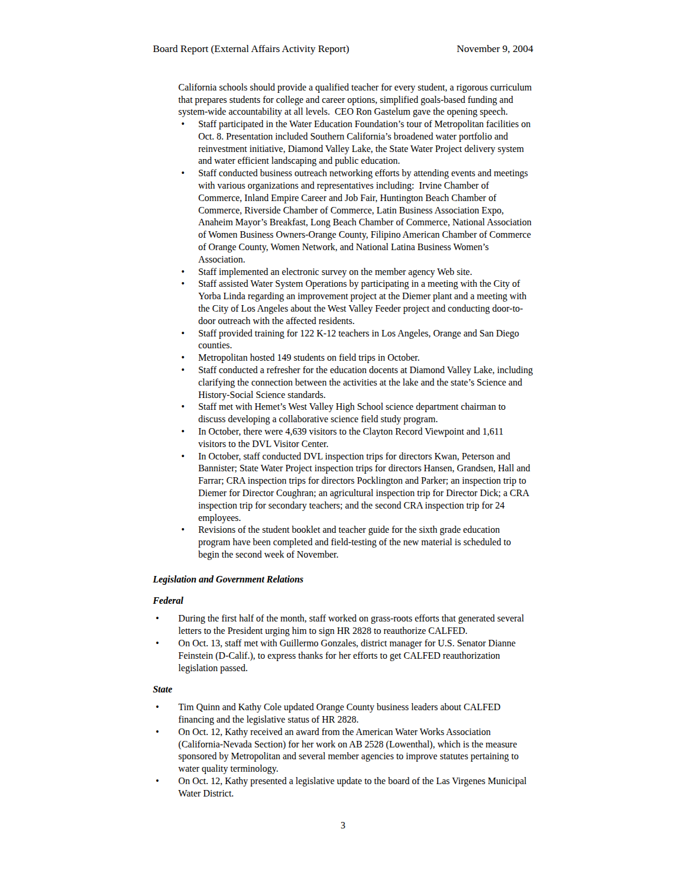Board Report (External Affairs Activity Report)
November 9, 2004
California schools should provide a qualified teacher for every student, a rigorous curriculum that prepares students for college and career options, simplified goals-based funding and system-wide accountability at all levels. CEO Ron Gastelum gave the opening speech.
Staff participated in the Water Education Foundation’s tour of Metropolitan facilities on Oct. 8. Presentation included Southern California’s broadened water portfolio and reinvestment initiative, Diamond Valley Lake, the State Water Project delivery system and water efficient landscaping and public education.
Staff conducted business outreach networking efforts by attending events and meetings with various organizations and representatives including: Irvine Chamber of Commerce, Inland Empire Career and Job Fair, Huntington Beach Chamber of Commerce, Riverside Chamber of Commerce, Latin Business Association Expo, Anaheim Mayor’s Breakfast, Long Beach Chamber of Commerce, National Association of Women Business Owners-Orange County, Filipino American Chamber of Commerce of Orange County, Women Network, and National Latina Business Women’s Association.
Staff implemented an electronic survey on the member agency Web site.
Staff assisted Water System Operations by participating in a meeting with the City of Yorba Linda regarding an improvement project at the Diemer plant and a meeting with the City of Los Angeles about the West Valley Feeder project and conducting door-to-door outreach with the affected residents.
Staff provided training for 122 K-12 teachers in Los Angeles, Orange and San Diego counties.
Metropolitan hosted 149 students on field trips in October.
Staff conducted a refresher for the education docents at Diamond Valley Lake, including clarifying the connection between the activities at the lake and the state’s Science and History-Social Science standards.
Staff met with Hemet’s West Valley High School science department chairman to discuss developing a collaborative science field study program.
In October, there were 4,639 visitors to the Clayton Record Viewpoint and 1,611 visitors to the DVL Visitor Center.
In October, staff conducted DVL inspection trips for directors Kwan, Peterson and Bannister; State Water Project inspection trips for directors Hansen, Grandsen, Hall and Farrar; CRA inspection trips for directors Pocklington and Parker; an inspection trip to Diemer for Director Coughran; an agricultural inspection trip for Director Dick; a CRA inspection trip for secondary teachers; and the second CRA inspection trip for 24 employees.
Revisions of the student booklet and teacher guide for the sixth grade education program have been completed and field-testing of the new material is scheduled to begin the second week of November.
Legislation and Government Relations
Federal
During the first half of the month, staff worked on grass-roots efforts that generated several letters to the President urging him to sign HR 2828 to reauthorize CALFED.
On Oct. 13, staff met with Guillermo Gonzales, district manager for U.S. Senator Dianne Feinstein (D-Calif.), to express thanks for her efforts to get CALFED reauthorization legislation passed.
State
Tim Quinn and Kathy Cole updated Orange County business leaders about CALFED financing and the legislative status of HR 2828.
On Oct. 12, Kathy received an award from the American Water Works Association (California-Nevada Section) for her work on AB 2528 (Lowenthal), which is the measure sponsored by Metropolitan and several member agencies to improve statutes pertaining to water quality terminology.
On Oct. 12, Kathy presented a legislative update to the board of the Las Virgenes Municipal Water District.
3